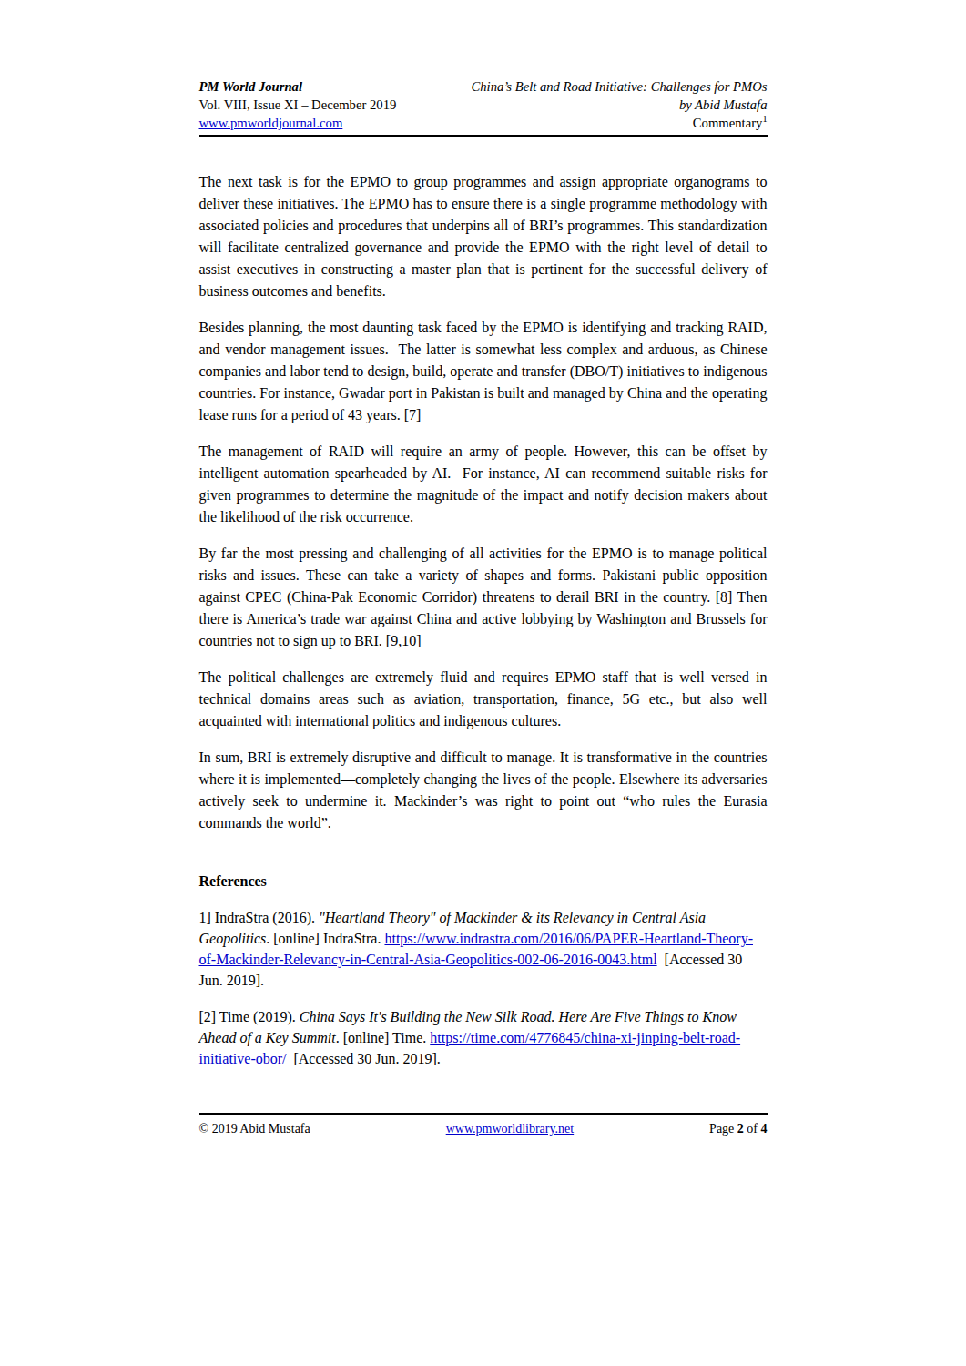PM World Journal
China’s Belt and Road Initiative: Challenges for PMOs
Vol. VIII, Issue XI – December 2019
by Abid Mustafa
www.pmworldjournal.com
Commentary1
The next task is for the EPMO to group programmes and assign appropriate organograms to deliver these initiatives. The EPMO has to ensure there is a single programme methodology with associated policies and procedures that underpins all of BRI’s programmes. This standardization will facilitate centralized governance and provide the EPMO with the right level of detail to assist executives in constructing a master plan that is pertinent for the successful delivery of business outcomes and benefits.
Besides planning, the most daunting task faced by the EPMO is identifying and tracking RAID, and vendor management issues. The latter is somewhat less complex and arduous, as Chinese companies and labor tend to design, build, operate and transfer (DBO/T) initiatives to indigenous countries. For instance, Gwadar port in Pakistan is built and managed by China and the operating lease runs for a period of 43 years. [7]
The management of RAID will require an army of people. However, this can be offset by intelligent automation spearheaded by AI. For instance, AI can recommend suitable risks for given programmes to determine the magnitude of the impact and notify decision makers about the likelihood of the risk occurrence.
By far the most pressing and challenging of all activities for the EPMO is to manage political risks and issues. These can take a variety of shapes and forms. Pakistani public opposition against CPEC (China-Pak Economic Corridor) threatens to derail BRI in the country. [8] Then there is America’s trade war against China and active lobbying by Washington and Brussels for countries not to sign up to BRI. [9,10]
The political challenges are extremely fluid and requires EPMO staff that is well versed in technical domains areas such as aviation, transportation, finance, 5G etc., but also well acquainted with international politics and indigenous cultures.
In sum, BRI is extremely disruptive and difficult to manage. It is transformative in the countries where it is implemented—completely changing the lives of the people. Elsewhere its adversaries actively seek to undermine it. Mackinder’s was right to point out “who rules the Eurasia commands the world”.
References
1] IndraStra (2016). "Heartland Theory" of Mackinder & its Relevancy in Central Asia Geopolitics. [online] IndraStra. https://www.indrastra.com/2016/06/PAPER-Heartland-Theory-of-Mackinder-Relevancy-in-Central-Asia-Geopolitics-002-06-2016-0043.html [Accessed 30 Jun. 2019].
[2] Time (2019). China Says It's Building the New Silk Road. Here Are Five Things to Know Ahead of a Key Summit. [online] Time. https://time.com/4776845/china-xi-jinping-belt-road-initiative-obor/ [Accessed 30 Jun. 2019].
© 2019 Abid Mustafa
www.pmworldlibrary.net
Page 2 of 4